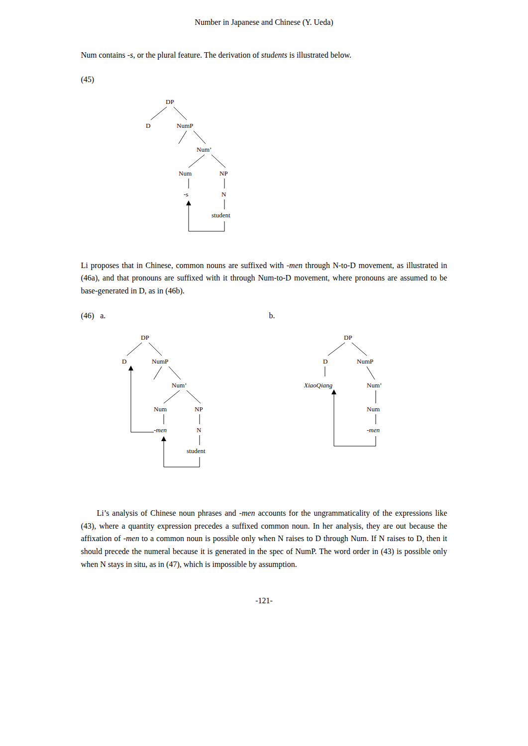Number in Japanese and Chinese (Y. Ueda)
Num contains -s, or the plural feature. The derivation of students is illustrated below.
(45)
DP D NumP Num’ Num NP -s N student
Li proposes that in Chinese, common nouns are suffixed with -men through N-to-D movement, as illustrated in (46a), and that pronouns are suffixed with it through Num-to-D movement, where pronouns are assumed to be base-generated in D, as in (46b).
(46) a.
DP D NumP Num’ Num NP -men N student
b.
DP D NumP XiaoQiang Num’ Num -men
Li’s analysis of Chinese noun phrases and -men accounts for the ungrammaticality of the expressions like (43), where a quantity expression precedes a suffixed common noun. In her analysis, they are out because the affixation of -men to a common noun is possible only when N raises to D through Num. If N raises to D, then it should precede the numeral because it is generated in the spec of NumP. The word order in (43) is possible only when N stays in situ, as in (47), which is impossible by assumption.
-121-